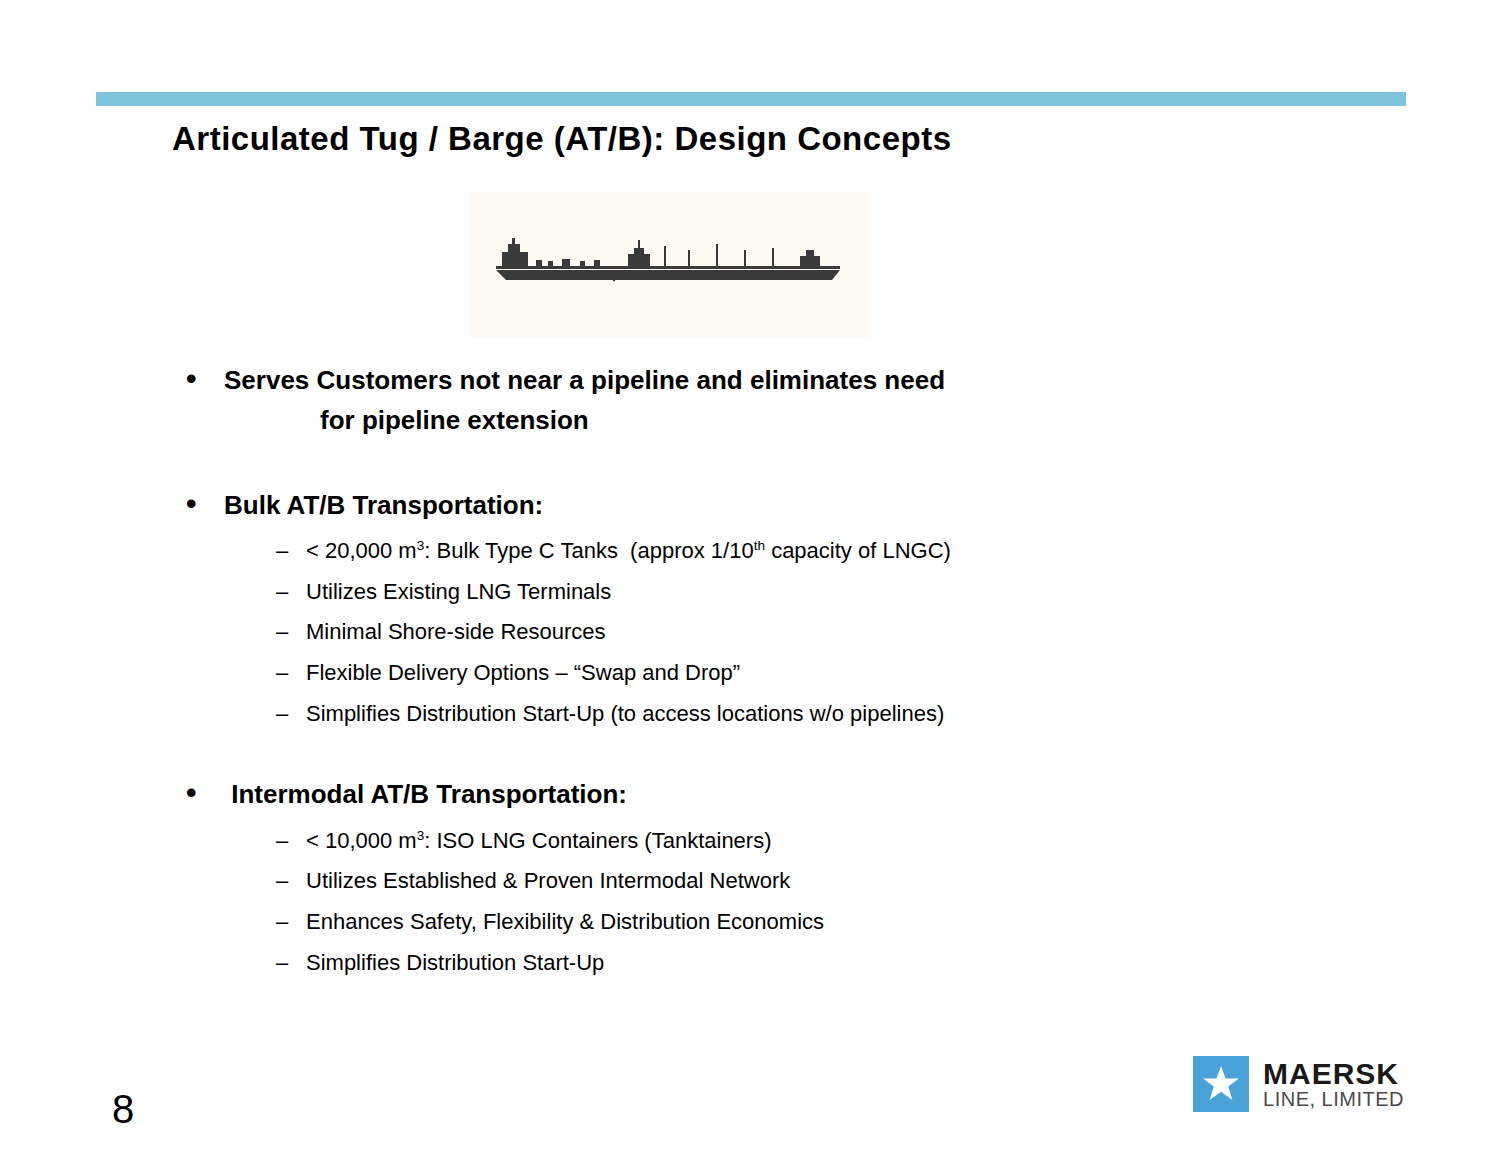Articulated Tug / Barge (AT/B): Design Concepts
Serves Customers not near a pipeline and eliminates needfor pipeline extension
Bulk AT/B Transportation:
< 20,000 m3: Bulk Type C Tanks (approx 1/10th capacity of LNGC)
Utilizes Existing LNG Terminals
Minimal Shore-side Resources
Flexible Delivery Options – “Swap and Drop”
Simplifies Distribution Start-Up (to access locations w/o pipelines)
Intermodal AT/B Transportation:
< 10,000 m3: ISO LNG Containers (Tanktainers)
Utilizes Established & Proven Intermodal Network
Enhances Safety, Flexibility & Distribution Economics
Simplifies Distribution Start-Up
8
MAERSK
LINE, LIMITED